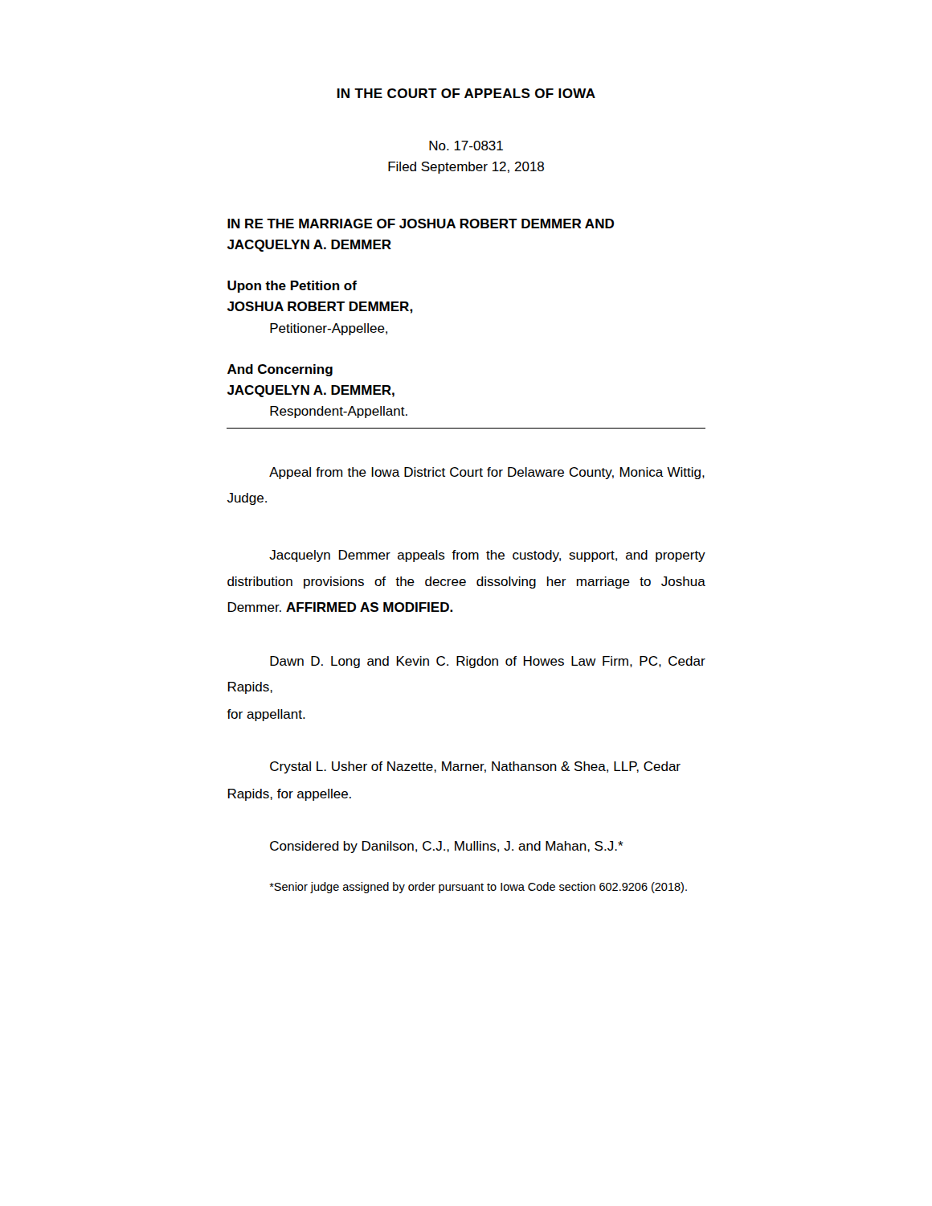IN THE COURT OF APPEALS OF IOWA
No. 17-0831
Filed September 12, 2018
IN RE THE MARRIAGE OF JOSHUA ROBERT DEMMER AND
JACQUELYN A. DEMMER
Upon the Petition of
JOSHUA ROBERT DEMMER,
Petitioner-Appellee,
And Concerning
JACQUELYN A. DEMMER,
Respondent-Appellant.
Appeal from the Iowa District Court for Delaware County, Monica Wittig, Judge.
Jacquelyn Demmer appeals from the custody, support, and property distribution provisions of the decree dissolving her marriage to Joshua Demmer. AFFIRMED AS MODIFIED.
Dawn D. Long and Kevin C. Rigdon of Howes Law Firm, PC, Cedar Rapids,
for appellant.
Crystal L. Usher of Nazette, Marner, Nathanson & Shea, LLP, Cedar
Rapids, for appellee.
Considered by Danilson, C.J., Mullins, J. and Mahan, S.J.*
*Senior judge assigned by order pursuant to Iowa Code section 602.9206 (2018).